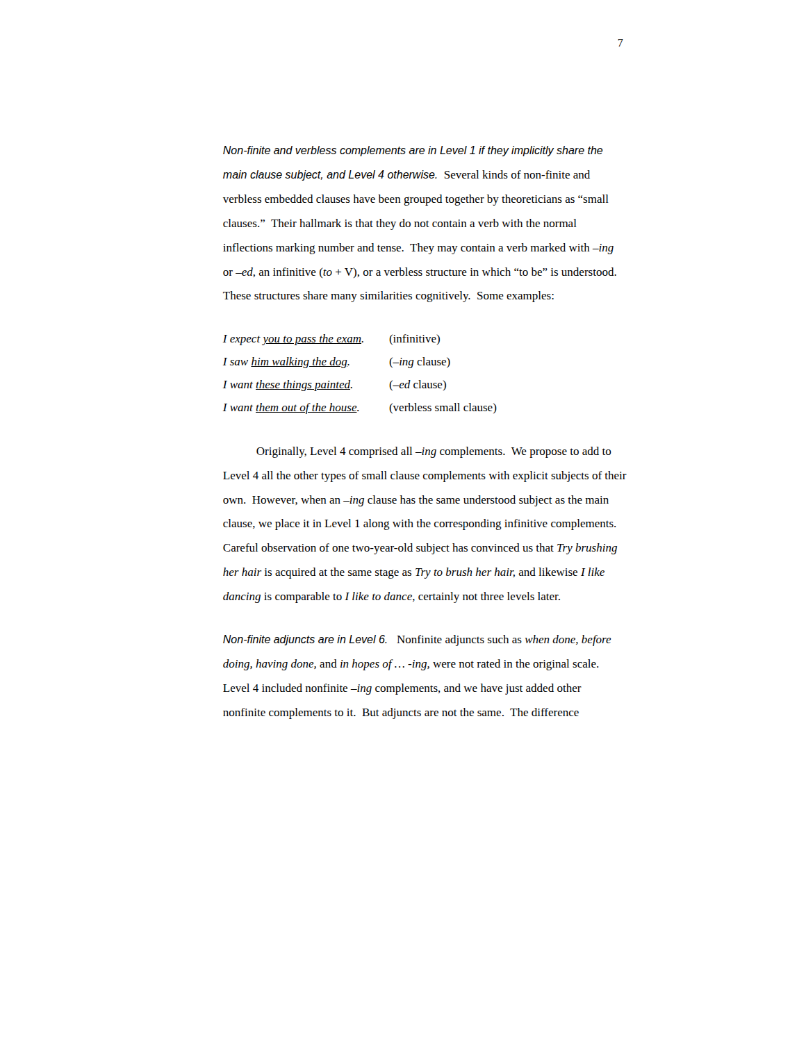7
Non-finite and verbless complements are in Level 1 if they implicitly share the main clause subject, and Level 4 otherwise. Several kinds of non-finite and verbless embedded clauses have been grouped together by theoreticians as “small clauses.” Their hallmark is that they do not contain a verb with the normal inflections marking number and tense. They may contain a verb marked with –ing or –ed, an infinitive (to + V), or a verbless structure in which “to be” is understood. These structures share many similarities cognitively. Some examples:
| I expect you to pass the exam . | (infinitive) |
| I saw him walking the dog . | (– ing clause) |
| I want these things painted . | (– ed clause) |
| I want them out of the house . | (verbless small clause) |
Originally, Level 4 comprised all –ing complements. We propose to add to Level 4 all the other types of small clause complements with explicit subjects of their own. However, when an –ing clause has the same understood subject as the main clause, we place it in Level 1 along with the corresponding infinitive complements. Careful observation of one two-year-old subject has convinced us that Try brushing her hair is acquired at the same stage as Try to brush her hair, and likewise I like dancing is comparable to I like to dance, certainly not three levels later.
Non-finite adjuncts are in Level 6. Nonfinite adjuncts such as when done, before doing, having done, and in hopes of … -ing, were not rated in the original scale. Level 4 included nonfinite –ing complements, and we have just added other nonfinite complements to it. But adjuncts are not the same. The difference